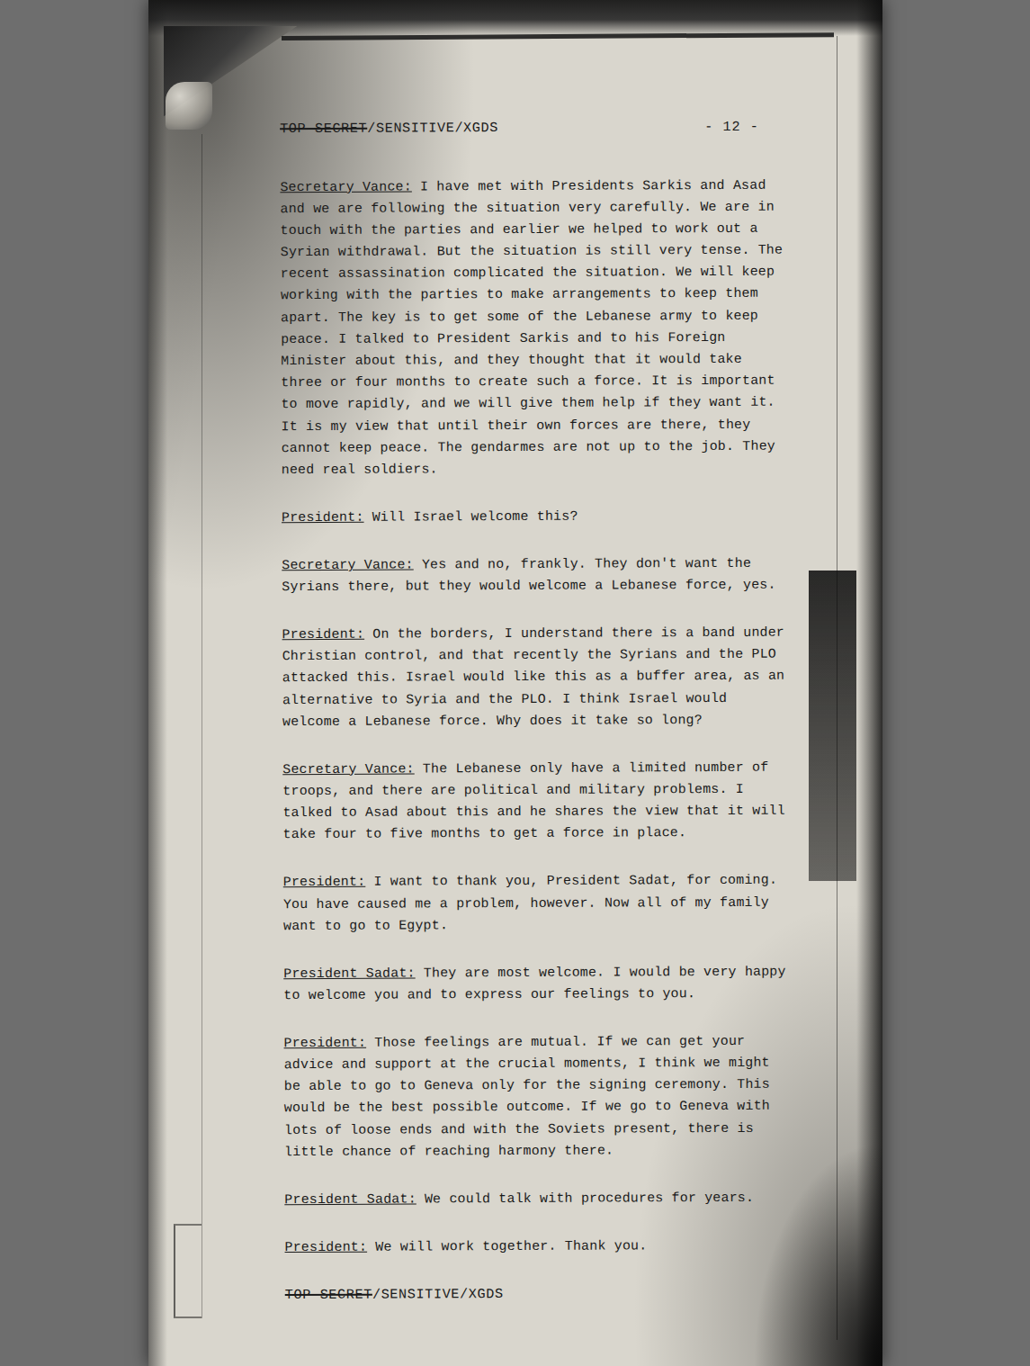TOP SECRET/SENSITIVE/XGDS
- 12 -
Secretary Vance: I have met with Presidents Sarkis and Asad and we are following the situation very carefully. We are in touch with the parties and earlier we helped to work out a Syrian withdrawal. But the situation is still very tense. The recent assassination complicated the situation. We will keep working with the parties to make arrangements to keep them apart. The key is to get some of the Lebanese army to keep peace. I talked to President Sarkis and to his Foreign Minister about this, and they thought that it would take three or four months to create such a force. It is important to move rapidly, and we will give them help if they want it. It is my view that until their own forces are there, they cannot keep peace. The gendarmes are not up to the job. They need real soldiers.
President: Will Israel welcome this?
Secretary Vance: Yes and no, frankly. They don't want the Syrians there, but they would welcome a Lebanese force, yes.
President: On the borders, I understand there is a band under Christian control, and that recently the Syrians and the PLO attacked this. Israel would like this as a buffer area, as an alternative to Syria and the PLO. I think Israel would welcome a Lebanese force. Why does it take so long?
Secretary Vance: The Lebanese only have a limited number of troops, and there are political and military problems. I talked to Asad about this and he shares the view that it will take four to five months to get a force in place.
President: I want to thank you, President Sadat, for coming. You have caused me a problem, however. Now all of my family want to go to Egypt.
President Sadat: They are most welcome. I would be very happy to welcome you and to express our feelings to you.
President: Those feelings are mutual. If we can get your advice and support at the crucial moments, I think we might be able to go to Geneva only for the signing ceremony. This would be the best possible outcome. If we go to Geneva with lots of loose ends and with the Soviets present, there is little chance of reaching harmony there.
President Sadat: We could talk with procedures for years.
President: We will work together. Thank you.
TOP SECRET/SENSITIVE/XGDS